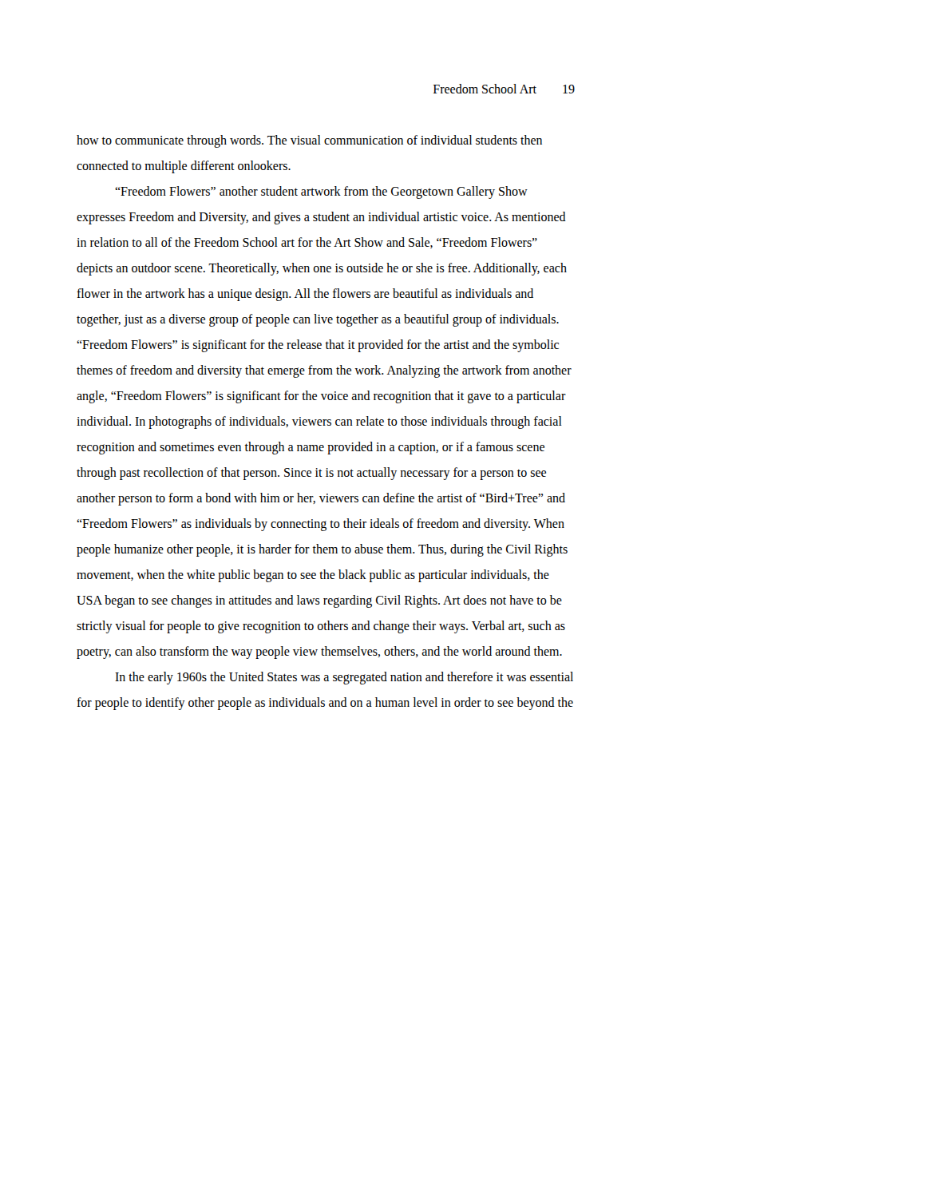Freedom School Art 19
how to communicate through words. The visual communication of individual students then connected to multiple different onlookers.
“Freedom Flowers” another student artwork from the Georgetown Gallery Show expresses Freedom and Diversity, and gives a student an individual artistic voice. As mentioned in relation to all of the Freedom School art for the Art Show and Sale, “Freedom Flowers” depicts an outdoor scene. Theoretically, when one is outside he or she is free. Additionally, each flower in the artwork has a unique design. All the flowers are beautiful as individuals and together, just as a diverse group of people can live together as a beautiful group of individuals. “Freedom Flowers” is significant for the release that it provided for the artist and the symbolic themes of freedom and diversity that emerge from the work. Analyzing the artwork from another angle, “Freedom Flowers” is significant for the voice and recognition that it gave to a particular individual. In photographs of individuals, viewers can relate to those individuals through facial recognition and sometimes even through a name provided in a caption, or if a famous scene through past recollection of that person. Since it is not actually necessary for a person to see another person to form a bond with him or her, viewers can define the artist of “Bird+Tree” and “Freedom Flowers” as individuals by connecting to their ideals of freedom and diversity. When people humanize other people, it is harder for them to abuse them. Thus, during the Civil Rights movement, when the white public began to see the black public as particular individuals, the USA began to see changes in attitudes and laws regarding Civil Rights. Art does not have to be strictly visual for people to give recognition to others and change their ways. Verbal art, such as poetry, can also transform the way people view themselves, others, and the world around them.
In the early 1960s the United States was a segregated nation and therefore it was essential for people to identify other people as individuals and on a human level in order to see beyond the